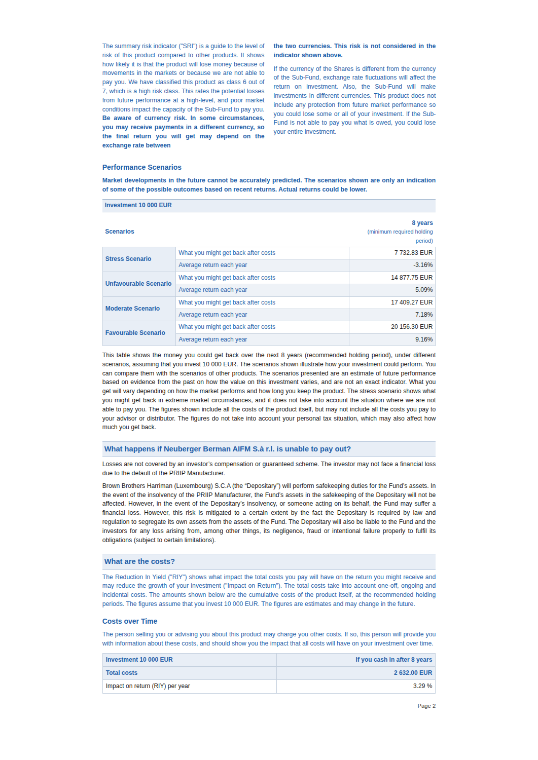The summary risk indicator ("SRI") is a guide to the level of risk of this product compared to other products. It shows how likely it is that the product will lose money because of movements in the markets or because we are not able to pay you. We have classified this product as class 6 out of 7, which is a high risk class. This rates the potential losses from future performance at a high-level, and poor market conditions impact the capacity of the Sub-Fund to pay you. Be aware of currency risk. In some circumstances, you may receive payments in a different currency, so the final return you will get may depend on the exchange rate between
the two currencies. This risk is not considered in the indicator shown above.
If the currency of the Shares is different from the currency of the Sub-Fund, exchange rate fluctuations will affect the return on investment. Also, the Sub-Fund will make investments in different currencies. This product does not include any protection from future market performance so you could lose some or all of your investment. If the Sub-Fund is not able to pay you what is owed, you could lose your entire investment.
Performance Scenarios
Market developments in the future cannot be accurately predicted. The scenarios shown are only an indication of some of the possible outcomes based on recent returns. Actual returns could be lower.
| Investment 10 000 EUR |
| Scenarios | 8 years (minimum required holding period) |
| --- | --- |
| Stress Scenario | What you might get back after costs | 7 732.83 EUR |
| Average return each year | -3.16% |
| Unfavourable Scenario | What you might get back after costs | 14 877.75 EUR |
| Average return each year | 5.09% |
| Moderate Scenario | What you might get back after costs | 17 409.27 EUR |
| Average return each year | 7.18% |
| Favourable Scenario | What you might get back after costs | 20 156.30 EUR |
| Average return each year | 9.16% |
This table shows the money you could get back over the next 8 years (recommended holding period), under different scenarios, assuming that you invest 10 000 EUR. The scenarios shown illustrate how your investment could perform. You can compare them with the scenarios of other products. The scenarios presented are an estimate of future performance based on evidence from the past on how the value on this investment varies, and are not an exact indicator. What you get will vary depending on how the market performs and how long you keep the product. The stress scenario shows what you might get back in extreme market circumstances, and it does not take into account the situation where we are not able to pay you. The figures shown include all the costs of the product itself, but may not include all the costs you pay to your advisor or distributor. The figures do not take into account your personal tax situation, which may also affect how much you get back.
What happens if Neuberger Berman AIFM S.à r.l. is unable to pay out?
Losses are not covered by an investor’s compensation or guaranteed scheme. The investor may not face a financial loss due to the default of the PRIIP Manufacturer.
Brown Brothers Harriman (Luxembourg) S.C.A (the “Depositary”) will perform safekeeping duties for the Fund’s assets. In the event of the insolvency of the PRIIP Manufacturer, the Fund’s assets in the safekeeping of the Depositary will not be affected. However, in the event of the Depositary’s insolvency, or someone acting on its behalf, the Fund may suffer a financial loss. However, this risk is mitigated to a certain extent by the fact the Depositary is required by law and regulation to segregate its own assets from the assets of the Fund. The Depositary will also be liable to the Fund and the investors for any loss arising from, among other things, its negligence, fraud or intentional failure properly to fulfil its obligations (subject to certain limitations).
What are the costs?
The Reduction In Yield ("RIY") shows what impact the total costs you pay will have on the return you might receive and may reduce the growth of your investment ("Impact on Return"). The total costs take into account one-off, ongoing and incidental costs. The amounts shown below are the cumulative costs of the product itself, at the recommended holding periods. The figures assume that you invest 10 000 EUR. The figures are estimates and may change in the future.
Costs over Time
The person selling you or advising you about this product may charge you other costs. If so, this person will provide you with information about these costs, and should show you the impact that all costs will have on your investment over time.
| Investment 10 000 EUR | If you cash in after 8 years |
| Total costs | 2 632.00 EUR |
| Impact on return (RIY) per year | 3.29 % |
Page 2